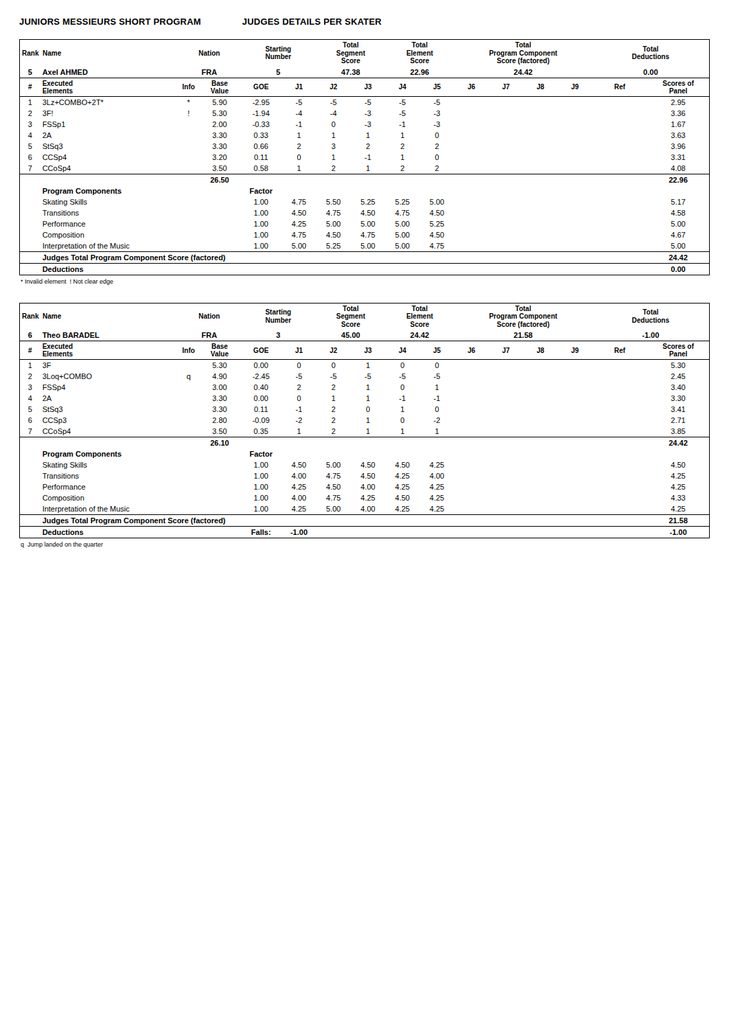JUNIORS MESSIEURS SHORT PROGRAM JUDGES DETAILS PER SKATER
| Rank Name | Nation | Starting Number | Total Segment Score | Total Element Score | Total Program Component Score (factored) | Total Deductions |
| --- | --- | --- | --- | --- | --- | --- |
| 5 | Axel AHMED | FRA | 5 | 47.38 | 22.96 | 24.42 | 0.00 |
| # | Executed Elements | Info | Base Value | GOE | J1 | J2 | J3 | J4 | J5 | J6 | J7 | J8 | J9 | Ref | Scores of Panel |
| 1 | 3Lz+COMBO+2T* | * | 5.90 | -2.95 | -5 | -5 | -5 | -5 | -5 | | | | | | 2.95 |
| 2 | 3F! | ! | 5.30 | -1.94 | -4 | -4 | -3 | -5 | -3 | | | | | | 3.36 |
| 3 | FSSp1 | | 2.00 | -0.33 | -1 | 0 | -3 | -1 | -3 | | | | | | 1.67 |
| 4 | 2A | | 3.30 | 0.33 | 1 | 1 | 1 | 1 | 0 | | | | | | 3.63 |
| 5 | StSq3 | | 3.30 | 0.66 | 2 | 3 | 2 | 2 | 2 | | | | | | 3.96 |
| 6 | CCSp4 | | 3.20 | 0.11 | 0 | 1 | -1 | 1 | 0 | | | | | | 3.31 |
| 7 | CCoSp4 | | 3.50 | 0.58 | 1 | 2 | 1 | 2 | 2 | | | | | | 4.08 |
| | | | 26.50 | | | | | | | | | | | | 22.96 |
| | Program Components | Factor | |
| | Skating Skills | 1.00 | 4.75 | 5.50 | 5.25 | 5.25 | 5.00 | | | | | | 5.17 |
| | Transitions | 1.00 | 4.50 | 4.75 | 4.50 | 4.75 | 4.50 | | | | | | 4.58 |
| | Performance | 1.00 | 4.25 | 5.00 | 5.00 | 5.00 | 5.25 | | | | | | 5.00 |
| | Composition | 1.00 | 4.75 | 4.50 | 4.75 | 5.00 | 4.50 | | | | | | 4.67 |
| | Interpretation of the Music | 1.00 | 5.00 | 5.25 | 5.00 | 5.00 | 4.75 | | | | | | 5.00 |
| | Judges Total Program Component Score (factored) | | 24.42 |
| | Deductions | | 0.00 |
* Invalid element ! Not clear edge
| Rank Name | Nation | Starting Number | Total Segment Score | Total Element Score | Total Program Component Score (factored) | Total Deductions |
| --- | --- | --- | --- | --- | --- | --- |
| 6 | Theo BARADEL | FRA | 3 | 45.00 | 24.42 | 21.58 | -1.00 |
| # | Executed Elements | Info | Base Value | GOE | J1 | J2 | J3 | J4 | J5 | J6 | J7 | J8 | J9 | Ref | Scores of Panel |
| 1 | 3F | | 5.30 | 0.00 | 0 | 0 | 1 | 0 | 0 | | | | | | 5.30 |
| 2 | 3Loq+COMBO | q | 4.90 | -2.45 | -5 | -5 | -5 | -5 | -5 | | | | | | 2.45 |
| 3 | FSSp4 | | 3.00 | 0.40 | 2 | 2 | 1 | 0 | 1 | | | | | | 3.40 |
| 4 | 2A | | 3.30 | 0.00 | 0 | 1 | 1 | -1 | -1 | | | | | | 3.30 |
| 5 | StSq3 | | 3.30 | 0.11 | -1 | 2 | 0 | 1 | 0 | | | | | | 3.41 |
| 6 | CCSp3 | | 2.80 | -0.09 | -2 | 2 | 1 | 0 | -2 | | | | | | 2.71 |
| 7 | CCoSp4 | | 3.50 | 0.35 | 1 | 2 | 1 | 1 | 1 | | | | | | 3.85 |
| | | | 26.10 | | | | | | | | | | | | 24.42 |
| | Program Components | Factor | |
| | Skating Skills | 1.00 | 4.50 | 5.00 | 4.50 | 4.50 | 4.25 | | | | | | 4.50 |
| | Transitions | 1.00 | 4.00 | 4.75 | 4.50 | 4.25 | 4.00 | | | | | | 4.25 |
| | Performance | 1.00 | 4.25 | 4.50 | 4.00 | 4.25 | 4.25 | | | | | | 4.25 |
| | Composition | 1.00 | 4.00 | 4.75 | 4.25 | 4.50 | 4.25 | | | | | | 4.33 |
| | Interpretation of the Music | 1.00 | 4.25 | 5.00 | 4.00 | 4.25 | 4.25 | | | | | | 4.25 |
| | Judges Total Program Component Score (factored) | | 21.58 |
| | Deductions | Falls: | -1.00 | | -1.00 |
q Jump landed on the quarter